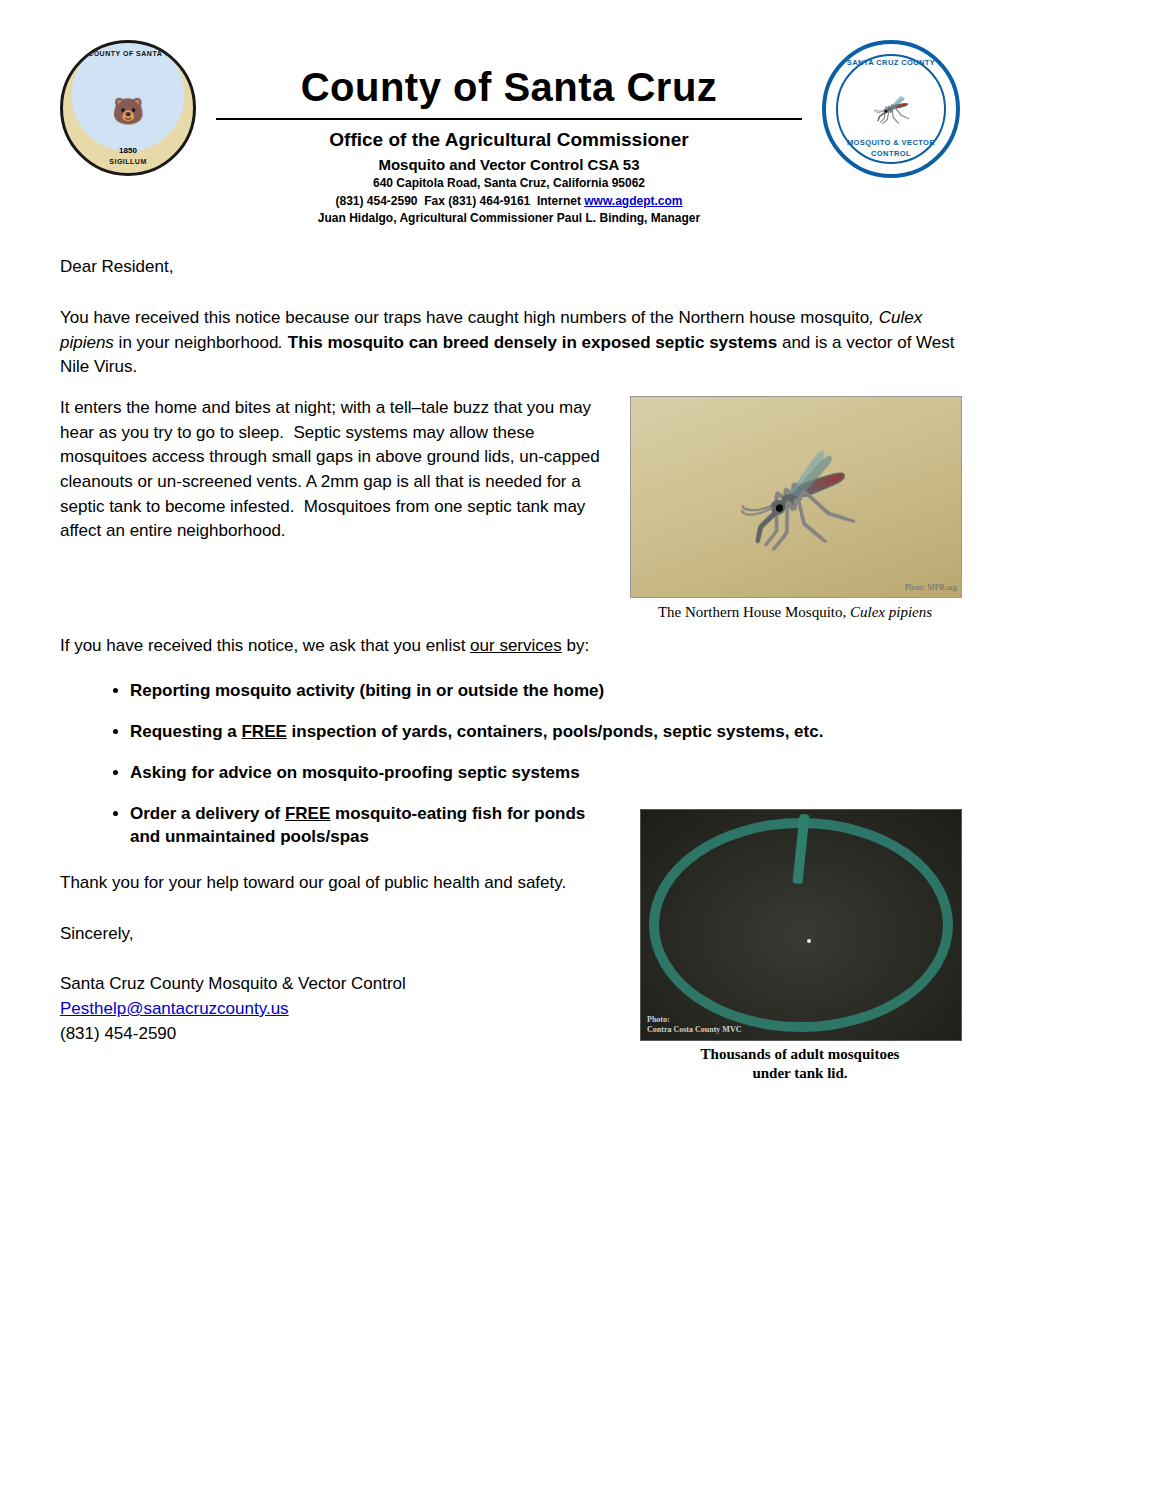THE COUNTY OF SANTA CRUZ
🐻
1850
SIGILLUM
County of Santa Cruz
Office of the Agricultural Commissioner
Mosquito and Vector Control CSA 53
640 Capitola Road, Santa Cruz, California 95062
(831) 454-2590 Fax (831) 464-9161 Internet www.agdept.com
Juan Hidalgo, Agricultural Commissioner Paul L. Binding, Manager
SANTA CRUZ COUNTY
🦟
MOSQUITO & VECTOR CONTROL
Dear Resident,
You have received this notice because our traps have caught high numbers of the Northern house mosquito, Culex pipiens in your neighborhood. This mosquito can breed densely in exposed septic systems and is a vector of West Nile Virus.
🦟 Photo: MPR.org
The Northern House Mosquito, Culex pipiens
It enters the home and bites at night; with a tell–tale buzz that you may hear as you try to go to sleep. Septic systems may allow these mosquitoes access through small gaps in above ground lids, un-capped cleanouts or un-screened vents. A 2mm gap is all that is needed for a septic tank to become infested. Mosquitoes from one septic tank may affect an entire neighborhood.
If you have received this notice, we ask that you enlist our services by:
Reporting mosquito activity (biting in or outside the home)
Requesting a FREE inspection of yards, containers, pools/ponds, septic systems, etc.
Asking for advice on mosquito-proofing septic systems
Photo:
Contra Costa County MVC
Thousands of adult mosquitoes
under tank lid.
Order a delivery of FREE mosquito-eating fish for ponds and unmaintained pools/spas
Thank you for your help toward our goal of public health and safety.
Sincerely,
Santa Cruz County Mosquito & Vector Control
Pesthelp@santacruzcounty.us
(831) 454-2590